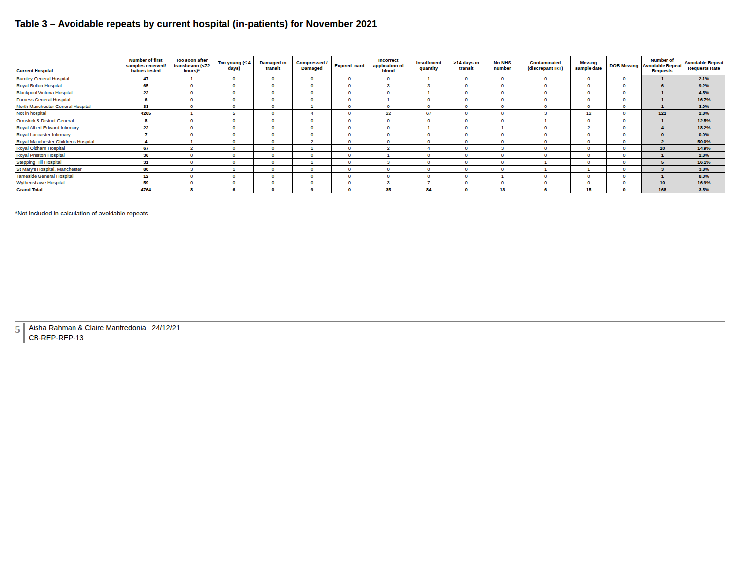Table 3 – Avoidable repeats by current hospital (in-patients) for November 2021
| Current Hospital | Number of first samples received/ babies tested | Too soon after transfusion (<72 hours)* | Too young (≤ 4 days) | Damaged in transit | Compressed / Damaged | Expired card | Incorrect application of blood | Insufficient quantity | >14 days in transit | No NHS number | Contaminated (discrepant IRT) | Missing sample date | DOB Missing | Number of Avoidable Repeat Requests | Avoidable Repeat Requests Rate |
| --- | --- | --- | --- | --- | --- | --- | --- | --- | --- | --- | --- | --- | --- | --- | --- |
| Burnley General Hospital | 47 | 1 | 0 | 0 | 0 | 0 | 0 | 1 | 0 | 0 | 0 | 0 | 0 | 1 | 2.1% |
| Royal Bolton Hospital | 65 | 0 | 0 | 0 | 0 | 0 | 3 | 3 | 0 | 0 | 0 | 0 | 0 | 6 | 9.2% |
| Blackpool Victoria Hospital | 22 | 0 | 0 | 0 | 0 | 0 | 0 | 1 | 0 | 0 | 0 | 0 | 0 | 1 | 4.5% |
| Furness General Hospital | 6 | 0 | 0 | 0 | 0 | 0 | 1 | 0 | 0 | 0 | 0 | 0 | 0 | 1 | 16.7% |
| North Manchester General Hospital | 33 | 0 | 0 | 0 | 1 | 0 | 0 | 0 | 0 | 0 | 0 | 0 | 0 | 1 | 3.0% |
| Not in hospital | 4265 | 1 | 5 | 0 | 4 | 0 | 22 | 67 | 0 | 8 | 3 | 12 | 0 | 121 | 2.8% |
| Ormskirk & District General | 8 | 0 | 0 | 0 | 0 | 0 | 0 | 0 | 0 | 0 | 1 | 0 | 0 | 1 | 12.5% |
| Royal Albert Edward Infirmary | 22 | 0 | 0 | 0 | 0 | 0 | 0 | 1 | 0 | 1 | 0 | 2 | 0 | 4 | 18.2% |
| Royal Lancaster Infirmary | 7 | 0 | 0 | 0 | 0 | 0 | 0 | 0 | 0 | 0 | 0 | 0 | 0 | 0 | 0.0% |
| Royal Manchester Childrens Hospital | 4 | 1 | 0 | 0 | 2 | 0 | 0 | 0 | 0 | 0 | 0 | 0 | 0 | 2 | 50.0% |
| Royal Oldham Hospital | 67 | 2 | 0 | 0 | 1 | 0 | 2 | 4 | 0 | 3 | 0 | 0 | 0 | 10 | 14.9% |
| Royal Preston Hospital | 36 | 0 | 0 | 0 | 0 | 0 | 1 | 0 | 0 | 0 | 0 | 0 | 0 | 1 | 2.8% |
| Stepping Hill Hospital | 31 | 0 | 0 | 0 | 1 | 0 | 3 | 0 | 0 | 0 | 1 | 0 | 0 | 5 | 16.1% |
| St Mary's Hospital, Manchester | 80 | 3 | 1 | 0 | 0 | 0 | 0 | 0 | 0 | 0 | 1 | 1 | 0 | 3 | 3.8% |
| Tameside General Hospital | 12 | 0 | 0 | 0 | 0 | 0 | 0 | 0 | 0 | 1 | 0 | 0 | 0 | 1 | 8.3% |
| Wythenshawe Hospital | 59 | 0 | 0 | 0 | 0 | 0 | 3 | 7 | 0 | 0 | 0 | 0 | 0 | 10 | 16.9% |
| Grand Total | 4764 | 8 | 6 | 0 | 9 | 0 | 35 | 84 | 0 | 13 | 6 | 15 | 0 | 168 | 3.5% |
*Not included in calculation of avoidable repeats
5
Aisha Rahman & Claire Manfredonia 24/12/21
CB-REP-REP-13